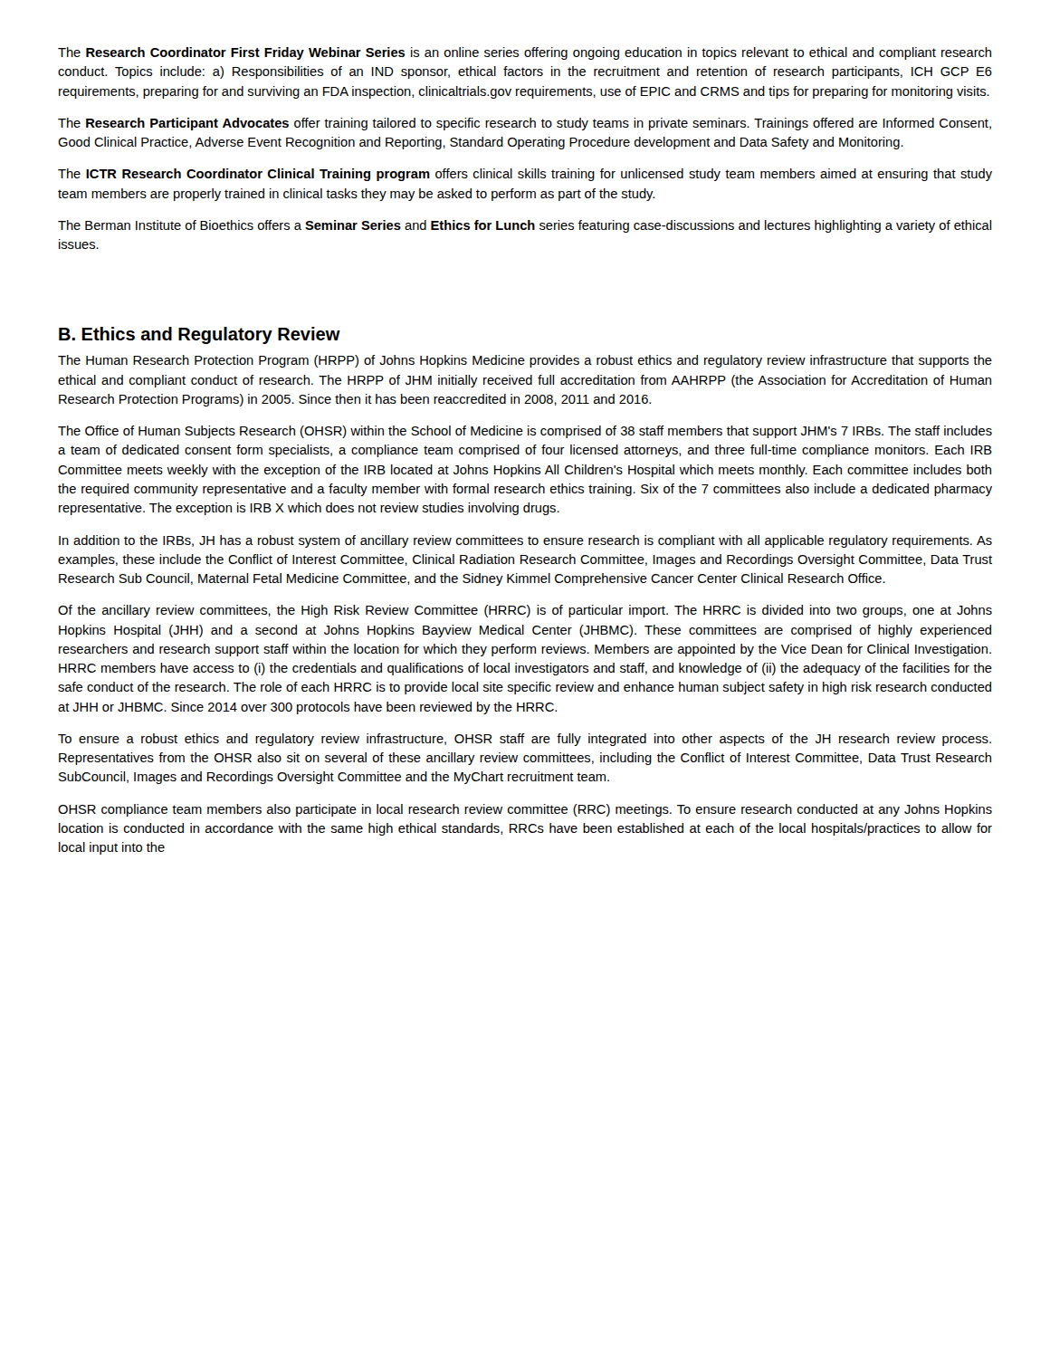The Research Coordinator First Friday Webinar Series is an online series offering ongoing education in topics relevant to ethical and compliant research conduct. Topics include: a) Responsibilities of an IND sponsor, ethical factors in the recruitment and retention of research participants, ICH GCP E6 requirements, preparing for and surviving an FDA inspection, clinicaltrials.gov requirements, use of EPIC and CRMS and tips for preparing for monitoring visits.
The Research Participant Advocates offer training tailored to specific research to study teams in private seminars. Trainings offered are Informed Consent, Good Clinical Practice, Adverse Event Recognition and Reporting, Standard Operating Procedure development and Data Safety and Monitoring.
The ICTR Research Coordinator Clinical Training program offers clinical skills training for unlicensed study team members aimed at ensuring that study team members are properly trained in clinical tasks they may be asked to perform as part of the study.
The Berman Institute of Bioethics offers a Seminar Series and Ethics for Lunch series featuring case-discussions and lectures highlighting a variety of ethical issues.
B. Ethics and Regulatory Review
The Human Research Protection Program (HRPP) of Johns Hopkins Medicine provides a robust ethics and regulatory review infrastructure that supports the ethical and compliant conduct of research. The HRPP of JHM initially received full accreditation from AAHRPP (the Association for Accreditation of Human Research Protection Programs) in 2005. Since then it has been reaccredited in 2008, 2011 and 2016.
The Office of Human Subjects Research (OHSR) within the School of Medicine is comprised of 38 staff members that support JHM's 7 IRBs. The staff includes a team of dedicated consent form specialists, a compliance team comprised of four licensed attorneys, and three full-time compliance monitors. Each IRB Committee meets weekly with the exception of the IRB located at Johns Hopkins All Children's Hospital which meets monthly. Each committee includes both the required community representative and a faculty member with formal research ethics training. Six of the 7 committees also include a dedicated pharmacy representative. The exception is IRB X which does not review studies involving drugs.
In addition to the IRBs, JH has a robust system of ancillary review committees to ensure research is compliant with all applicable regulatory requirements. As examples, these include the Conflict of Interest Committee, Clinical Radiation Research Committee, Images and Recordings Oversight Committee, Data Trust Research Sub Council, Maternal Fetal Medicine Committee, and the Sidney Kimmel Comprehensive Cancer Center Clinical Research Office.
Of the ancillary review committees, the High Risk Review Committee (HRRC) is of particular import. The HRRC is divided into two groups, one at Johns Hopkins Hospital (JHH) and a second at Johns Hopkins Bayview Medical Center (JHBMC). These committees are comprised of highly experienced researchers and research support staff within the location for which they perform reviews. Members are appointed by the Vice Dean for Clinical Investigation. HRRC members have access to (i) the credentials and qualifications of local investigators and staff, and knowledge of (ii) the adequacy of the facilities for the safe conduct of the research. The role of each HRRC is to provide local site specific review and enhance human subject safety in high risk research conducted at JHH or JHBMC. Since 2014 over 300 protocols have been reviewed by the HRRC.
To ensure a robust ethics and regulatory review infrastructure, OHSR staff are fully integrated into other aspects of the JH research review process. Representatives from the OHSR also sit on several of these ancillary review committees, including the Conflict of Interest Committee, Data Trust Research SubCouncil, Images and Recordings Oversight Committee and the MyChart recruitment team.
OHSR compliance team members also participate in local research review committee (RRC) meetings. To ensure research conducted at any Johns Hopkins location is conducted in accordance with the same high ethical standards, RRCs have been established at each of the local hospitals/practices to allow for local input into the